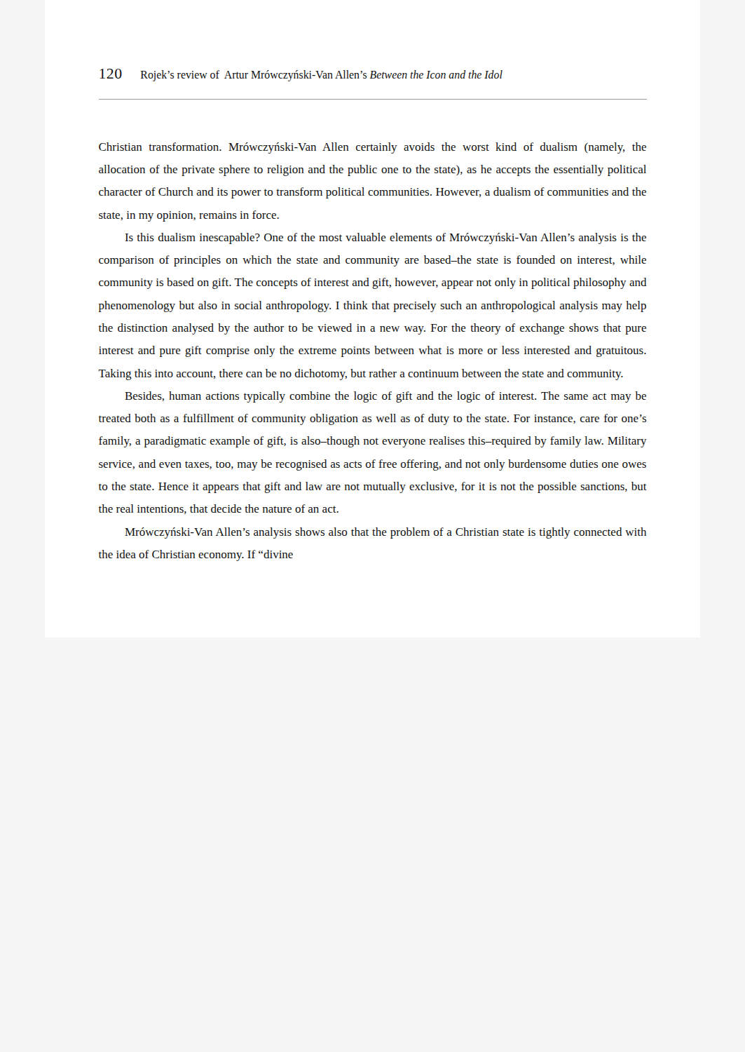120
Rojek’s review of Artur Mrówczyński-Van Allen’s Between the Icon and the Idol
Christian transformation. Mrówczyński-Van Allen certainly avoids the worst kind of dualism (namely, the allocation of the private sphere to religion and the public one to the state), as he accepts the essentially political character of Church and its power to transform political communities. However, a dualism of communities and the state, in my opinion, remains in force.
Is this dualism inescapable? One of the most valuable elements of Mrówczyński-Van Allen’s analysis is the comparison of principles on which the state and community are based–the state is founded on interest, while community is based on gift. The concepts of interest and gift, however, appear not only in political philosophy and phenomenology but also in social anthropology. I think that precisely such an anthropological analysis may help the distinction analysed by the author to be viewed in a new way. For the theory of exchange shows that pure interest and pure gift comprise only the extreme points between what is more or less interested and gratuitous. Taking this into account, there can be no dichotomy, but rather a continuum between the state and community.
Besides, human actions typically combine the logic of gift and the logic of interest. The same act may be treated both as a fulfillment of community obligation as well as of duty to the state. For instance, care for one’s family, a paradigmatic example of gift, is also–though not everyone realises this–required by family law. Military service, and even taxes, too, may be recognised as acts of free offering, and not only burdensome duties one owes to the state. Hence it appears that gift and law are not mutually exclusive, for it is not the possible sanctions, but the real intentions, that decide the nature of an act.
Mrówczyński-Van Allen’s analysis shows also that the problem of a Christian state is tightly connected with the idea of Christian economy. If “divine